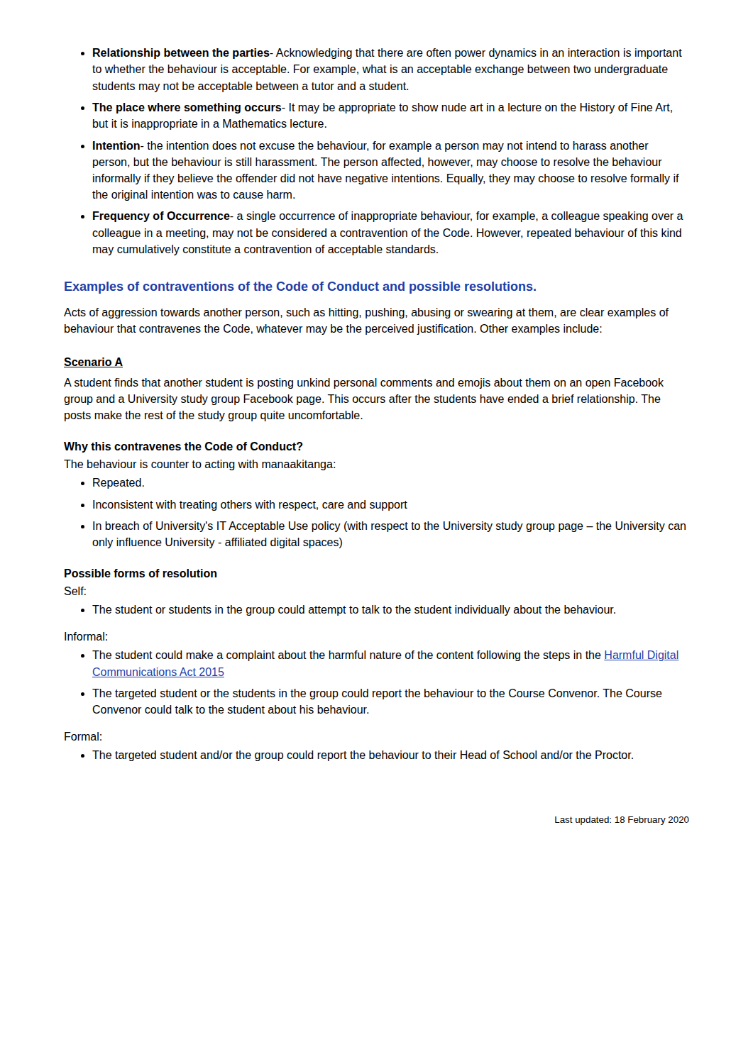Relationship between the parties- Acknowledging that there are often power dynamics in an interaction is important to whether the behaviour is acceptable. For example, what is an acceptable exchange between two undergraduate students may not be acceptable between a tutor and a student.
The place where something occurs- It may be appropriate to show nude art in a lecture on the History of Fine Art, but it is inappropriate in a Mathematics lecture.
Intention- the intention does not excuse the behaviour, for example a person may not intend to harass another person, but the behaviour is still harassment. The person affected, however, may choose to resolve the behaviour informally if they believe the offender did not have negative intentions. Equally, they may choose to resolve formally if the original intention was to cause harm.
Frequency of Occurrence- a single occurrence of inappropriate behaviour, for example, a colleague speaking over a colleague in a meeting, may not be considered a contravention of the Code. However, repeated behaviour of this kind may cumulatively constitute a contravention of acceptable standards.
Examples of contraventions of the Code of Conduct and possible resolutions.
Acts of aggression towards another person, such as hitting, pushing, abusing or swearing at them, are clear examples of behaviour that contravenes the Code, whatever may be the perceived justification. Other examples include:
Scenario A
A student finds that another student is posting unkind personal comments and emojis about them on an open Facebook group and a University study group Facebook page. This occurs after the students have ended a brief relationship. The posts make the rest of the study group quite uncomfortable.
Why this contravenes the Code of Conduct?
The behaviour is counter to acting with manaakitanga:
Repeated.
Inconsistent with treating others with respect, care and support
In breach of University's IT Acceptable Use policy (with respect to the University study group page – the University can only influence University - affiliated digital spaces)
Possible forms of resolution
Self:
The student or students in the group could attempt to talk to the student individually about the behaviour.
Informal:
The student could make a complaint about the harmful nature of the content following the steps in the Harmful Digital Communications Act 2015
The targeted student or the students in the group could report the behaviour to the Course Convenor. The Course Convenor could talk to the student about his behaviour.
Formal:
The targeted student and/or the group could report the behaviour to their Head of School and/or the Proctor.
Last updated: 18 February 2020